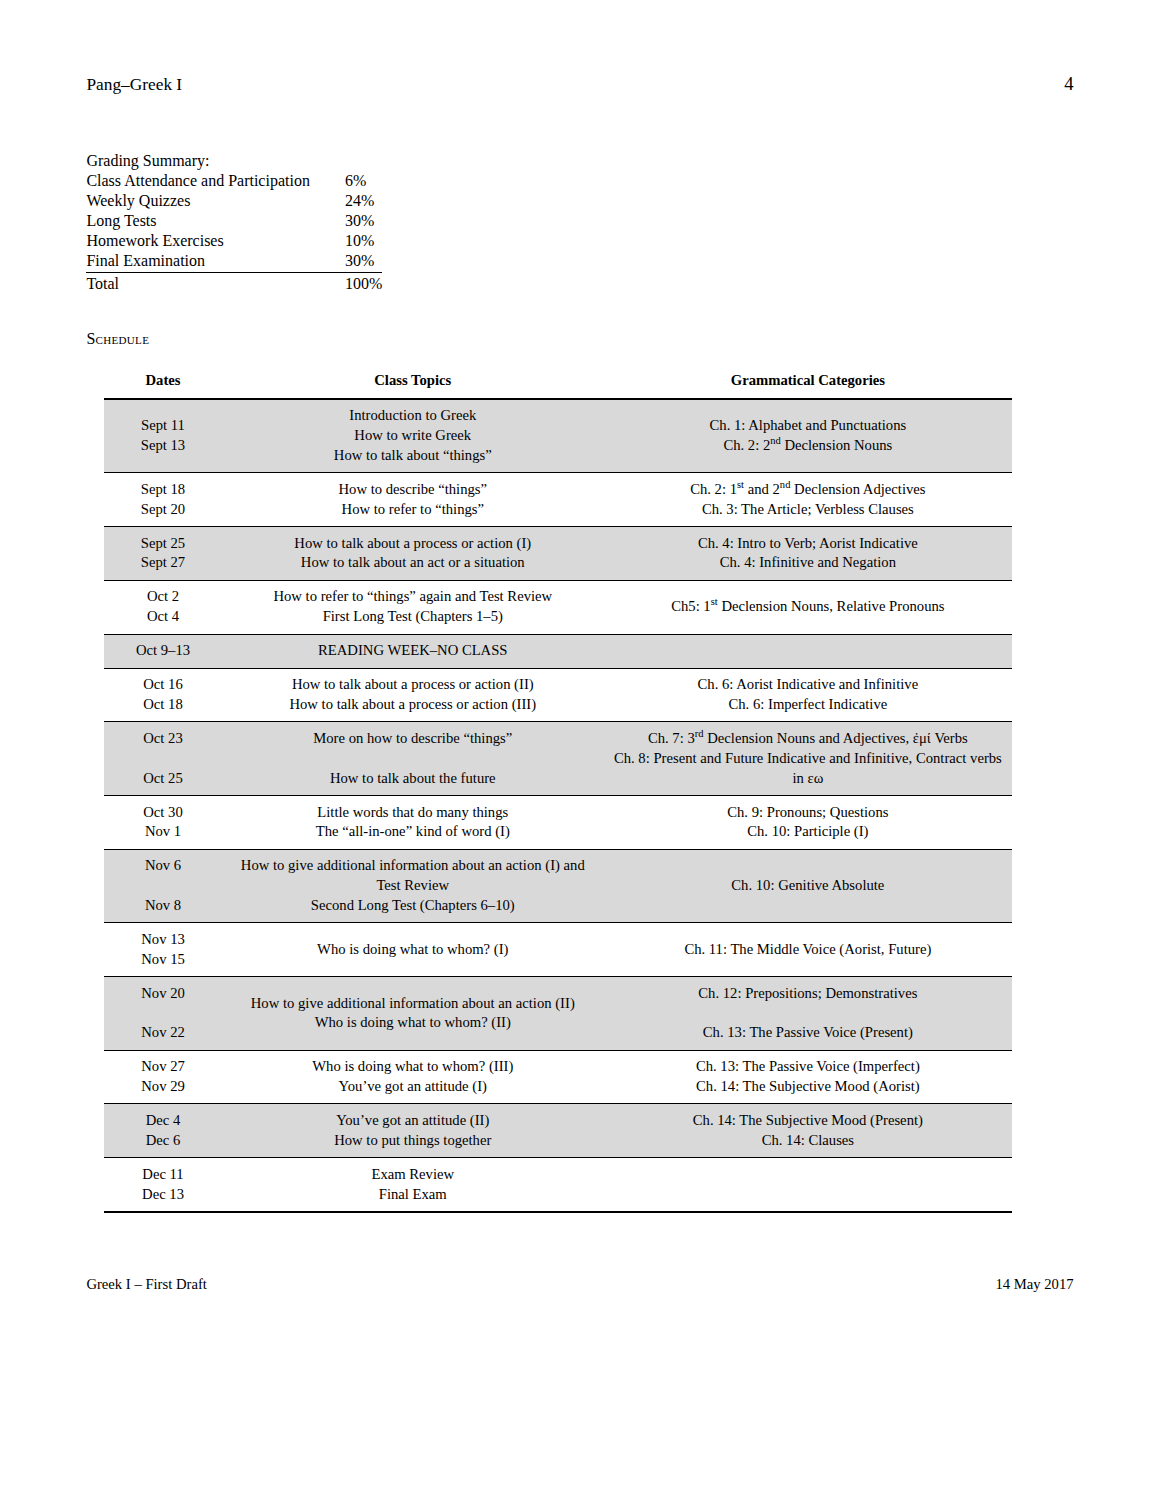Pang–Greek I 4
Grading Summary:
| Class Attendance and Participation | 6% |
| Weekly Quizzes | 24% |
| Long Tests | 30% |
| Homework Exercises | 10% |
| Final Examination | 30% |
| Total | 100% |
Schedule
| Dates | Class Topics | Grammatical Categories |
| --- | --- | --- |
| Sept 11 Sept 13 | Introduction to Greek How to write Greek How to talk about “things” | Ch. 1: Alphabet and Punctuations Ch. 2: 2 nd Declension Nouns |
| Sept 18 Sept 20 | How to describe “things” How to refer to “things” | Ch. 2: 1 st and 2 nd Declension Adjectives Ch. 3: The Article; Verbless Clauses |
| Sept 25 Sept 27 | How to talk about a process or action (I) How to talk about an act or a situation | Ch. 4: Intro to Verb; Aorist Indicative Ch. 4: Infinitive and Negation |
| Oct 2 Oct 4 | How to refer to “things” again and Test Review First Long Test (Chapters 1–5) | Ch5: 1 st Declension Nouns, Relative Pronouns |
| Oct 9–13 | READING WEEK–NO CLASS | |
| Oct 16 Oct 18 | How to talk about a process or action (II) How to talk about a process or action (III) | Ch. 6: Aorist Indicative and Infinitive Ch. 6: Imperfect Indicative |
| Oct 23 Oct 25 | More on how to describe “things” How to talk about the future | Ch. 7: 3 rd Declension Nouns and Adjectives, ἐμί Verbs Ch. 8: Present and Future Indicative and Infinitive, Contract verbs in εω |
| Oct 30 Nov 1 | Little words that do many things The “all-in-one” kind of word (I) | Ch. 9: Pronouns; Questions Ch. 10: Participle (I) |
| Nov 6 Nov 8 | How to give additional information about an action (I) and Test Review Second Long Test (Chapters 6–10) | Ch. 10: Genitive Absolute |
| Nov 13 Nov 15 | Who is doing what to whom? (I) | Ch. 11: The Middle Voice (Aorist, Future) |
| Nov 20 Nov 22 | How to give additional information about an action (II) Who is doing what to whom? (II) | Ch. 12: Prepositions; Demonstratives Ch. 13: The Passive Voice (Present) |
| Nov 27 Nov 29 | Who is doing what to whom? (III) You’ve got an attitude (I) | Ch. 13: The Passive Voice (Imperfect) Ch. 14: The Subjective Mood (Aorist) |
| Dec 4 Dec 6 | You’ve got an attitude (II) How to put things together | Ch. 14: The Subjective Mood (Present) Ch. 14: Clauses |
| Dec 11 Dec 13 | Exam Review Final Exam | |
Greek I – First Draft 14 May 2017